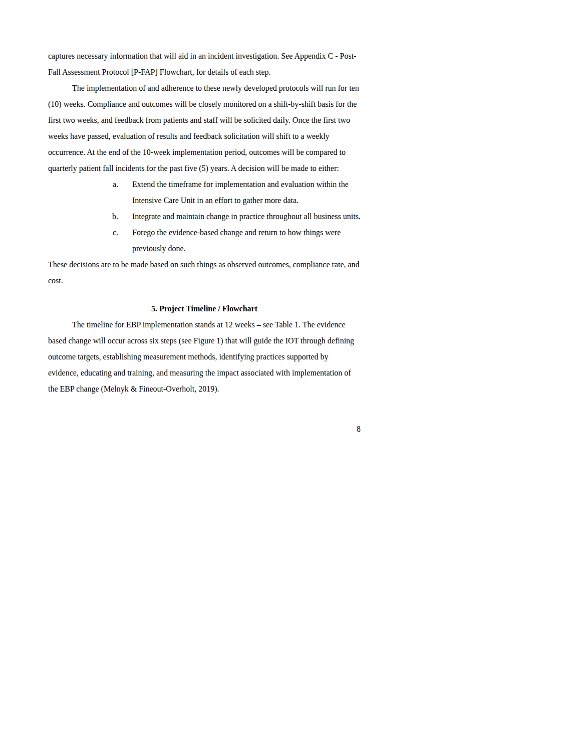captures necessary information that will aid in an incident investigation. See Appendix C - Post-Fall Assessment Protocol [P-FAP] Flowchart, for details of each step.
The implementation of and adherence to these newly developed protocols will run for ten (10) weeks. Compliance and outcomes will be closely monitored on a shift-by-shift basis for the first two weeks, and feedback from patients and staff will be solicited daily. Once the first two weeks have passed, evaluation of results and feedback solicitation will shift to a weekly occurrence. At the end of the 10-week implementation period, outcomes will be compared to quarterly patient fall incidents for the past five (5) years. A decision will be made to either:
Extend the timeframe for implementation and evaluation within the Intensive Care Unit in an effort to gather more data.
Integrate and maintain change in practice throughout all business units.
Forego the evidence-based change and return to how things were previously done.
These decisions are to be made based on such things as observed outcomes, compliance rate, and cost.
5. Project Timeline / Flowchart
The timeline for EBP implementation stands at 12 weeks – see Table 1. The evidence based change will occur across six steps (see Figure 1) that will guide the IOT through defining outcome targets, establishing measurement methods, identifying practices supported by evidence, educating and training, and measuring the impact associated with implementation of the EBP change (Melnyk & Fineout-Overholt, 2019).
8